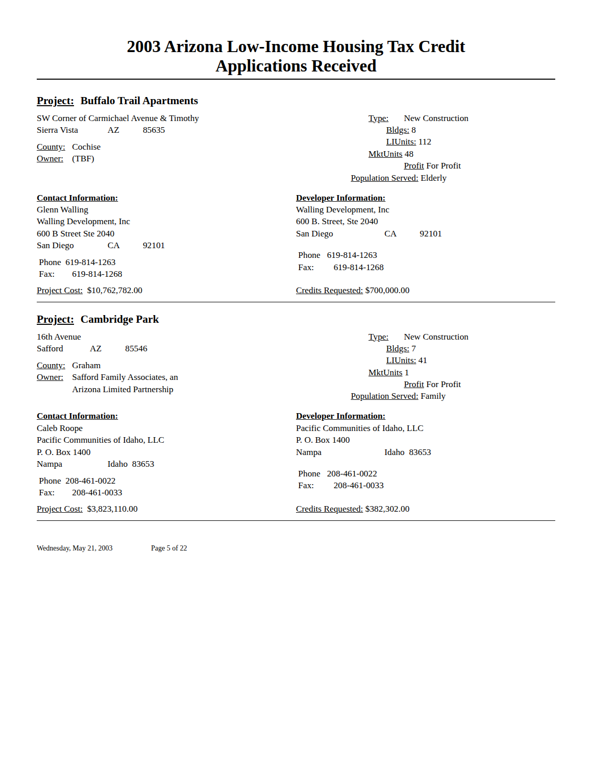2003 Arizona Low-Income Housing Tax Credit
Applications Received
Project: Buffalo Trail Apartments
| SW Corner of Carmichael Avenue & Timothy Sierra Vista AZ 85635 County: Cochise Owner: (TBF) | Type: New Construction Bldgs: 8 LIUnits: 112 MktUnits 48 Profit For Profit Population Served: Elderly |
| Contact Information: Glenn Walling Walling Development, Inc 600 B Street Ste 2040 San Diego CA 92101 Phone 619-814-1263 Fax: 619-814-1268 | Developer Information: Walling Development, Inc 600 B. Street, Ste 2040 San Diego CA 92101 Phone 619-814-1263 Fax: 619-814-1268 |
| Project Cost: $10,762,782.00 | Credits Requested: $700,000.00 |
Project: Cambridge Park
| 16th Avenue Safford AZ 85546 County: Graham Owner: Safford Family Associates, an Arizona Limited Partnership | Type: New Construction Bldgs: 7 LIUnits: 41 MktUnits 1 Profit For Profit Population Served: Family |
| Contact Information: Caleb Roope Pacific Communities of Idaho, LLC P. O. Box 1400 Nampa Idaho 83653 Phone 208-461-0022 Fax: 208-461-0033 | Developer Information: Pacific Communities of Idaho, LLC P. O. Box 1400 Nampa Idaho 83653 Phone 208-461-0022 Fax: 208-461-0033 |
| Project Cost: $3,823,110.00 | Credits Requested: $382,302.00 |
Wednesday, May 21, 2003 Page 5 of 22